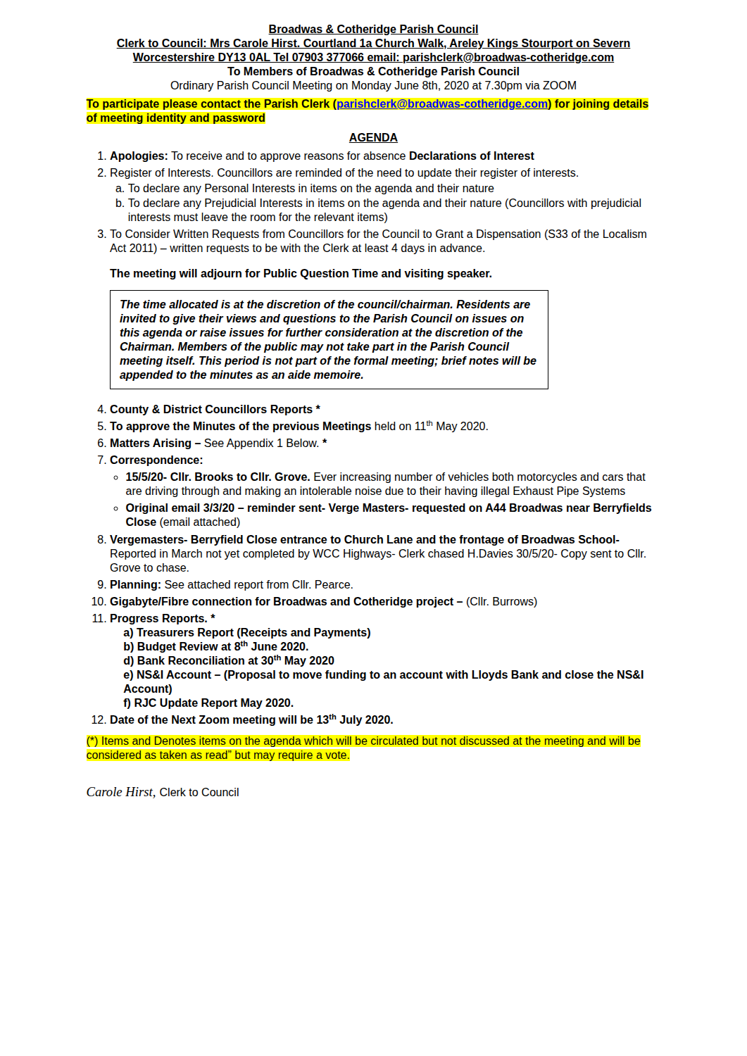Broadwas & Cotheridge Parish Council
Clerk to Council: Mrs Carole Hirst. Courtland 1a Church Walk, Areley Kings Stourport on Severn
Worcestershire DY13 0AL Tel 07903 377066 email: parishclerk@broadwas-cotheridge.com
To Members of Broadwas & Cotheridge Parish Council
Ordinary Parish Council Meeting on Monday June 8th, 2020 at 7.30pm via ZOOM
To participate please contact the Parish Clerk (parishclerk@broadwas-cotheridge.com) for joining details of meeting identity and password
AGENDA
Apologies: To receive and to approve reasons for absence Declarations of Interest
Register of Interests. Councillors are reminded of the need to update their register of interests.
To declare any Personal Interests in items on the agenda and their nature
To declare any Prejudicial Interests in items on the agenda and their nature (Councillors with prejudicial interests must leave the room for the relevant items)
To Consider Written Requests from Councillors for the Council to Grant a Dispensation (S33 of the Localism Act 2011) – written requests to be with the Clerk at least 4 days in advance.
The meeting will adjourn for Public Question Time and visiting speaker.
The time allocated is at the discretion of the council/chairman. Residents are invited to give their views and questions to the Parish Council on issues on this agenda or raise issues for further consideration at the discretion of the Chairman. Members of the public may not take part in the Parish Council meeting itself. This period is not part of the formal meeting; brief notes will be appended to the minutes as an aide memoire.
County & District Councillors Reports *
To approve the Minutes of the previous Meetings held on 11th May 2020.
Matters Arising – See Appendix 1 Below. *
Correspondence:
15/5/20- Cllr. Brooks to Cllr. Grove. Ever increasing number of vehicles both motorcycles and cars that are driving through and making an intolerable noise due to their having illegal Exhaust Pipe Systems
Original email 3/3/20 – reminder sent- Verge Masters- requested on A44 Broadwas near Berryfields Close (email attached)
Vergemasters- Berryfield Close entrance to Church Lane and the frontage of Broadwas School- Reported in March not yet completed by WCC Highways- Clerk chased H.Davies 30/5/20- Copy sent to Cllr. Grove to chase.
Planning: See attached report from Cllr. Pearce.
Gigabyte/Fibre connection for Broadwas and Cotheridge project – (Cllr. Burrows)
Progress Reports. *
a) Treasurers Report (Receipts and Payments)
b) Budget Review at 8th June 2020.
d) Bank Reconciliation at 30th May 2020
e) NS&I Account – (Proposal to move funding to an account with Lloyds Bank and close the NS&I Account)
f) RJC Update Report May 2020.
Date of the Next Zoom meeting will be 13th July 2020.
(*) Items and Denotes items on the agenda which will be circulated but not discussed at the meeting and will be considered as taken as read” but may require a vote.
Carole Hirst, Clerk to Council